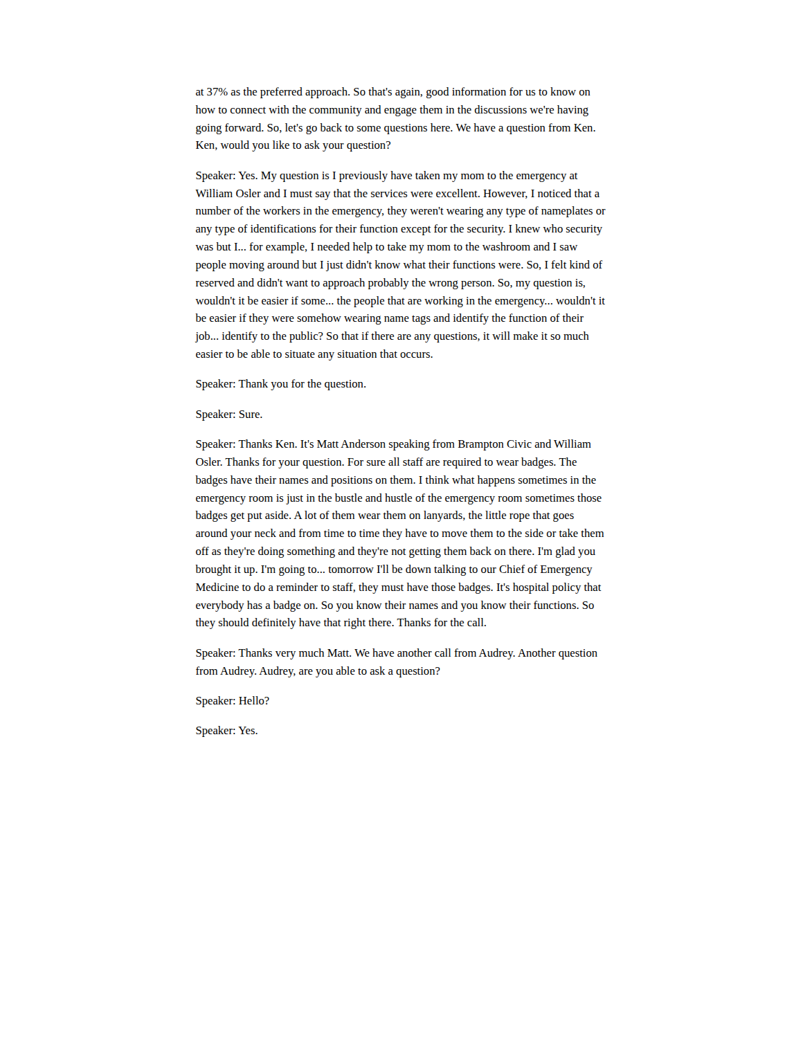at 37% as the preferred approach. So that's again, good information for us to know on how to connect with the community and engage them in the discussions we're having going forward. So, let's go back to some questions here. We have a question from Ken. Ken, would you like to ask your question?
Speaker: Yes. My question is I previously have taken my mom to the emergency at William Osler and I must say that the services were excellent. However, I noticed that a number of the workers in the emergency, they weren't wearing any type of nameplates or any type of identifications for their function except for the security. I knew who security was but I... for example, I needed help to take my mom to the washroom and I saw people moving around but I just didn't know what their functions were. So, I felt kind of reserved and didn't want to approach probably the wrong person. So, my question is, wouldn't it be easier if some... the people that are working in the emergency... wouldn't it be easier if they were somehow wearing name tags and identify the function of their job... identify to the public? So that if there are any questions, it will make it so much easier to be able to situate any situation that occurs.
Speaker: Thank you for the question.
Speaker: Sure.
Speaker: Thanks Ken. It's Matt Anderson speaking from Brampton Civic and William Osler. Thanks for your question. For sure all staff are required to wear badges. The badges have their names and positions on them. I think what happens sometimes in the emergency room is just in the bustle and hustle of the emergency room sometimes those badges get put aside. A lot of them wear them on lanyards, the little rope that goes around your neck and from time to time they have to move them to the side or take them off as they're doing something and they're not getting them back on there. I'm glad you brought it up. I'm going to... tomorrow I'll be down talking to our Chief of Emergency Medicine to do a reminder to staff, they must have those badges. It's hospital policy that everybody has a badge on. So you know their names and you know their functions. So they should definitely have that right there. Thanks for the call.
Speaker: Thanks very much Matt. We have another call from Audrey. Another question from Audrey. Audrey, are you able to ask a question?
Speaker: Hello?
Speaker: Yes.